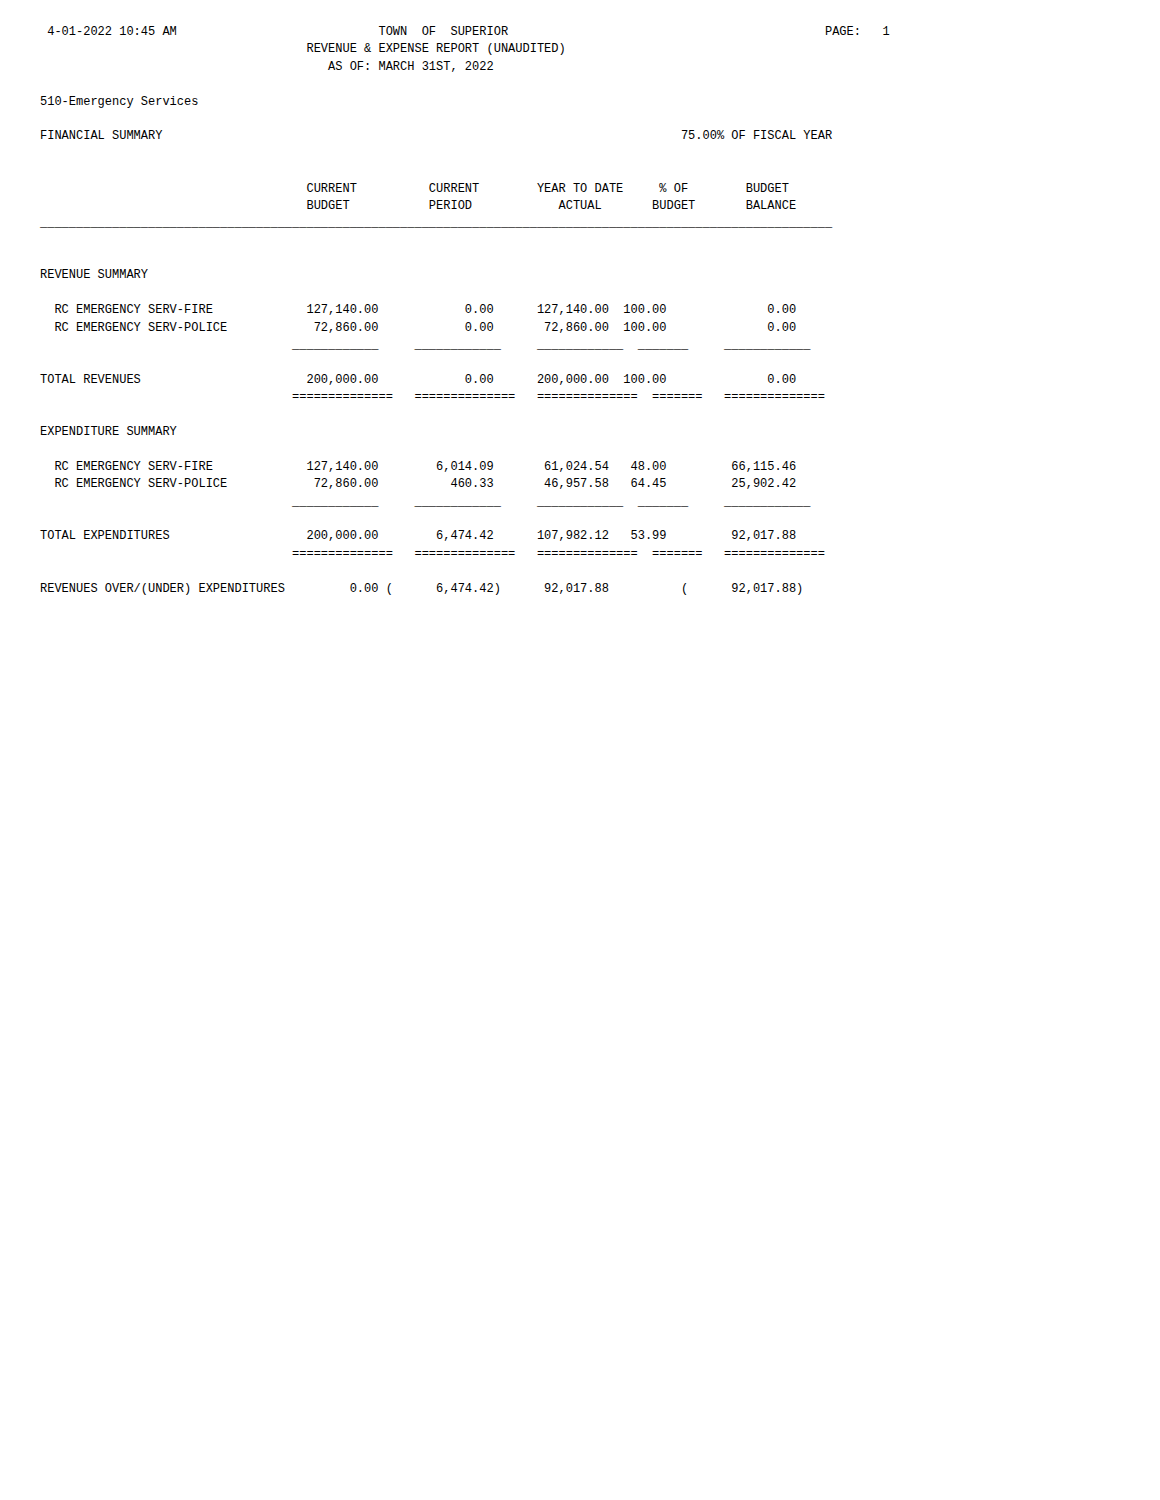4-01-2022 10:45 AM                            TOWN  OF  SUPERIOR                                            PAGE:   1
                                     REVENUE & EXPENSE REPORT (UNAUDITED)
                                        AS OF: MARCH 31ST, 2022

510-Emergency Services

FINANCIAL SUMMARY                                                                        75.00% OF FISCAL YEAR


                                     CURRENT          CURRENT        YEAR TO DATE     % OF        BUDGET
                                     BUDGET           PERIOD            ACTUAL       BUDGET       BALANCE
______________________________________________________________________________________________________________


REVENUE SUMMARY

  RC EMERGENCY SERV-FIRE             127,140.00            0.00      127,140.00  100.00              0.00
  RC EMERGENCY SERV-POLICE            72,860.00            0.00       72,860.00  100.00              0.00
                                   ____________     ____________     ____________  _______     ____________

TOTAL REVENUES                       200,000.00            0.00      200,000.00  100.00              0.00
                                   ==============   ==============   ==============  =======   ==============

EXPENDITURE SUMMARY

  RC EMERGENCY SERV-FIRE             127,140.00        6,014.09       61,024.54   48.00         66,115.46
  RC EMERGENCY SERV-POLICE            72,860.00          460.33       46,957.58   64.45         25,902.42
                                   ____________     ____________     ____________  _______     ____________

TOTAL EXPENDITURES                   200,000.00        6,474.42      107,982.12   53.99         92,017.88
                                   ==============   ==============   ==============  =======   ==============

REVENUES OVER/(UNDER) EXPENDITURES         0.00 (      6,474.42)      92,017.88          (      92,017.88)